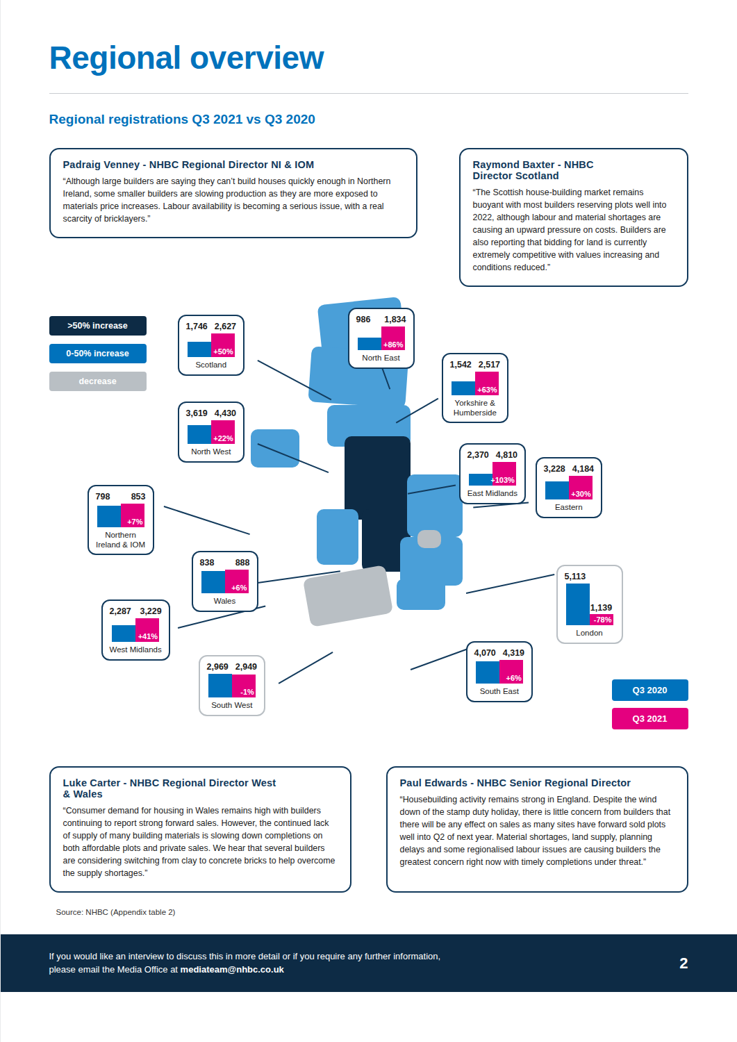Regional overview
Regional registrations Q3 2021 vs Q3 2020
Padraig Venney - NHBC Regional Director NI & IOM
“Although large builders are saying they can’t build houses quickly enough in Northern Ireland, some smaller builders are slowing production as they are more exposed to materials price increases. Labour availability is becoming a serious issue, with a real scarcity of bricklayers.”
Raymond Baxter - NHBC
Director Scotland
“The Scottish house-building market remains buoyant with most builders reserving plots well into 2022, although labour and material shortages are causing an upward pressure on costs. Builders are also reporting that bidding for land is currently extremely competitive with values increasing and conditions reduced.”
>50% increase
0-50% increase
decrease
1,7462,627
+50%
Scotland
9861,834
+86%
North East
1,5422,517
+63%
Yorkshire &
Humberside
3,6194,430
+22%
North West
2,3704,810
+103%
East Midlands
3,2284,184
+30%
Eastern
798853
+7%
Northern
Ireland & IOM
838888
+6%
Wales
5,113
1,139
-78%
London
2,2873,229
+41%
West Midlands
2,9692,949
-1%
South West
4,0704,319
+6%
South East
Q3 2020
Q3 2021
Luke Carter - NHBC Regional Director West
& Wales
“Consumer demand for housing in Wales remains high with builders continuing to report strong forward sales. However, the continued lack of supply of many building materials is slowing down completions on both affordable plots and private sales. We hear that several builders are considering switching from clay to concrete bricks to help overcome the supply shortages.”
Paul Edwards - NHBC Senior Regional Director
“Housebuilding activity remains strong in England. Despite the wind down of the stamp duty holiday, there is little concern from builders that there will be any effect on sales as many sites have forward sold plots well into Q2 of next year. Material shortages, land supply, planning delays and some regionalised labour issues are causing builders the greatest concern right now with timely completions under threat.”
Source: NHBC (Appendix table 2)
If you would like an interview to discuss this in more detail or if you require any further information,
please email the Media Office at mediateam@nhbc.co.uk
2